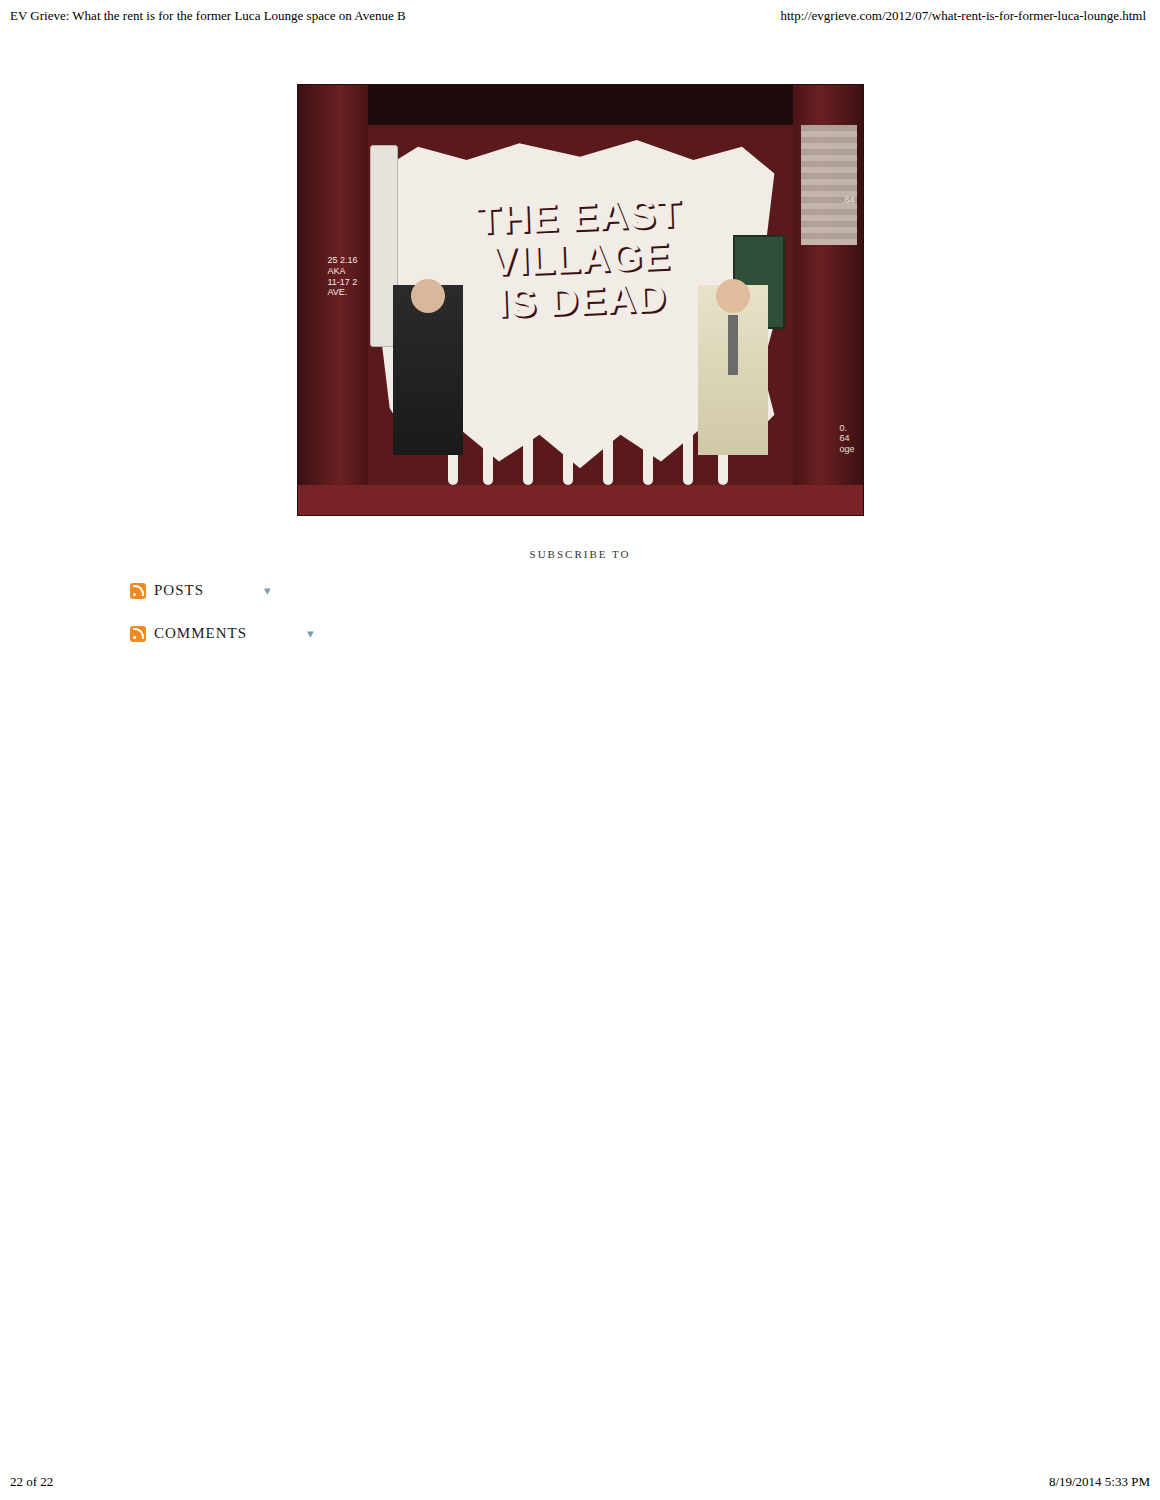EV Grieve: What the rent is for the former Luca Lounge space on Avenue B
http://evgrieve.com/2012/07/what-rent-is-for-former-luca-lounge.html
THE EAST
VILLAGE
IS DEAD
25 2.16
AKA
11-17 2
AVE.
.64
0.
64
oge
SUBSCRIBE TO
POSTS ▾
COMMENTS ▾
22 of 22
8/19/2014 5:33 PM